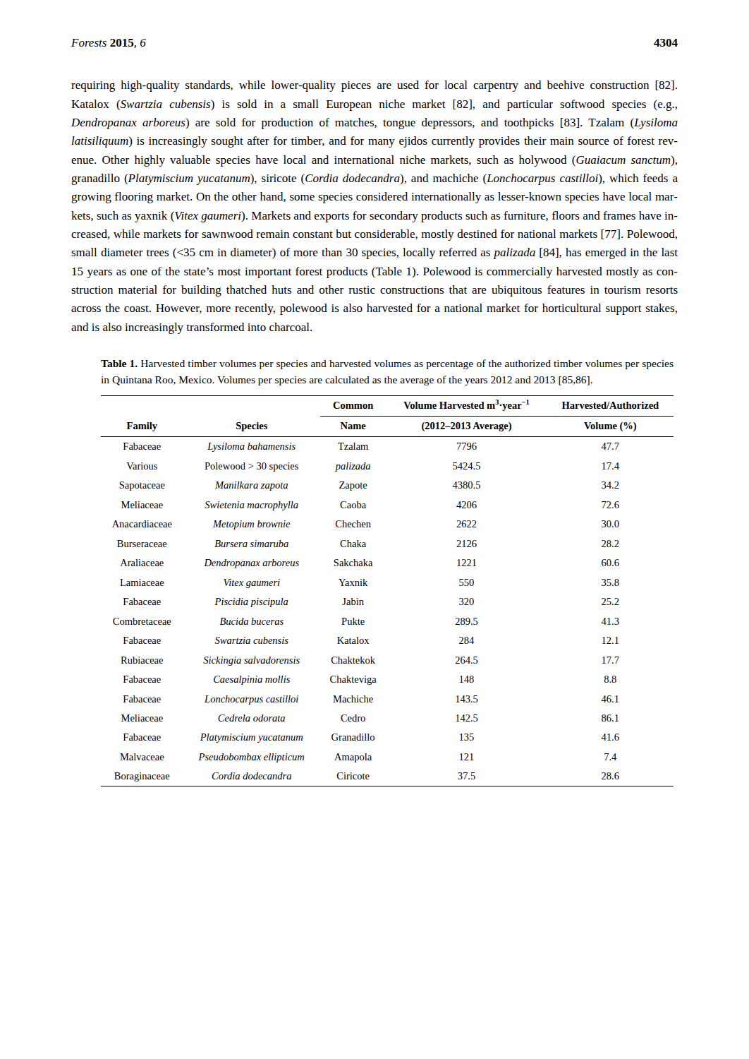Forests 2015, 6 4304
requiring high-quality standards, while lower-quality pieces are used for local carpentry and beehive construction [82]. Katalox (Swartzia cubensis) is sold in a small European niche market [82], and particular softwood species (e.g., Dendropanax arboreus) are sold for production of matches, tongue depressors, and toothpicks [83]. Tzalam (Lysiloma latisiliquum) is increasingly sought after for timber, and for many ejidos currently provides their main source of forest revenue. Other highly valuable species have local and international niche markets, such as holywood (Guaiacum sanctum), granadillo (Platymiscium yucatanum), siricote (Cordia dodecandra), and machiche (Lonchocarpus castilloi), which feeds a growing flooring market. On the other hand, some species considered internationally as lesser-known species have local markets, such as yaxnik (Vitex gaumeri). Markets and exports for secondary products such as furniture, floors and frames have increased, while markets for sawnwood remain constant but considerable, mostly destined for national markets [77]. Polewood, small diameter trees (<35 cm in diameter) of more than 30 species, locally referred as palizada [84], has emerged in the last 15 years as one of the state’s most important forest products (Table 1). Polewood is commercially harvested mostly as construction material for building thatched huts and other rustic constructions that are ubiquitous features in tourism resorts across the coast. However, more recently, polewood is also harvested for a national market for horticultural support stakes, and is also increasingly transformed into charcoal.
Table 1. Harvested timber volumes per species and harvested volumes as percentage of the authorized timber volumes per species in Quintana Roo, Mexico. Volumes per species are calculated as the average of the years 2012 and 2013 [85,86].
| Family | Species | Common | Volume Harvested m 3 ·year −1 | Harvested/Authorized |
| --- | --- | --- | --- | --- |
| Name | (2012–2013 Average) | Volume (%) |
| Fabaceae | Lysiloma bahamensis | Tzalam | 7796 | 47.7 |
| Various | Polewood > 30 species | palizada | 5424.5 | 17.4 |
| Sapotaceae | Manilkara zapota | Zapote | 4380.5 | 34.2 |
| Meliaceae | Swietenia macrophylla | Caoba | 4206 | 72.6 |
| Anacardiaceae | Metopium brownie | Chechen | 2622 | 30.0 |
| Burseraceae | Bursera simaruba | Chaka | 2126 | 28.2 |
| Araliaceae | Dendropanax arboreus | Sakchaka | 1221 | 60.6 |
| Lamiaceae | Vitex gaumeri | Yaxnik | 550 | 35.8 |
| Fabaceae | Piscidia piscipula | Jabin | 320 | 25.2 |
| Combretaceae | Bucida buceras | Pukte | 289.5 | 41.3 |
| Fabaceae | Swartzia cubensis | Katalox | 284 | 12.1 |
| Rubiaceae | Sickingia salvadorensis | Chaktekok | 264.5 | 17.7 |
| Fabaceae | Caesalpinia mollis | Chakteviga | 148 | 8.8 |
| Fabaceae | Lonchocarpus castilloi | Machiche | 143.5 | 46.1 |
| Meliaceae | Cedrela odorata | Cedro | 142.5 | 86.1 |
| Fabaceae | Platymiscium yucatanum | Granadillo | 135 | 41.6 |
| Malvaceae | Pseudobombax ellipticum | Amapola | 121 | 7.4 |
| Boraginaceae | Cordia dodecandra | Ciricote | 37.5 | 28.6 |